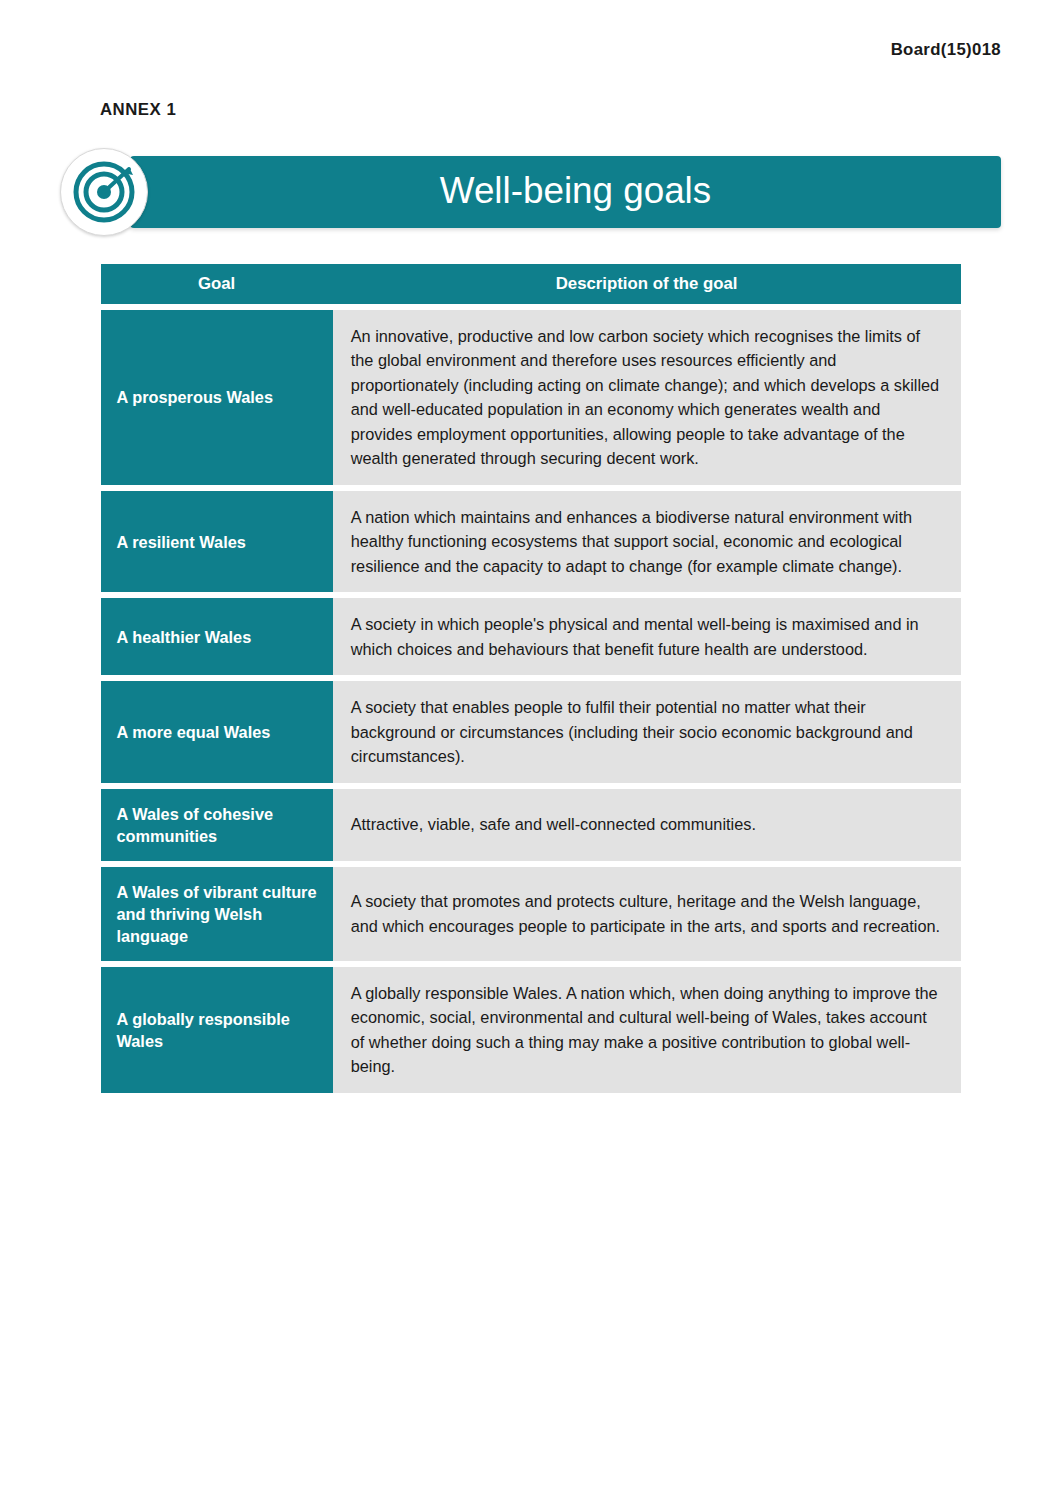Board(15)018
ANNEX 1
Well-being goals
| Goal | Description of the goal |
| --- | --- |
| A prosperous Wales | An innovative, productive and low carbon society which recognises the limits of the global environment and therefore uses resources efficiently and proportionately (including acting on climate change); and which develops a skilled and well-educated population in an economy which generates wealth and provides employment opportunities, allowing people to take advantage of the wealth generated through securing decent work. |
| A resilient Wales | A nation which maintains and enhances a biodiverse natural environment with healthy functioning ecosystems that support social, economic and ecological resilience and the capacity to adapt to change (for example climate change). |
| A healthier Wales | A society in which people's physical and mental well-being is maximised and in which choices and behaviours that benefit future health are understood. |
| A more equal Wales | A society that enables people to fulfil their potential no matter what their background or circumstances (including their socio economic background and circumstances). |
| A Wales of cohesive communities | Attractive, viable, safe and well-connected communities. |
| A Wales of vibrant culture and thriving Welsh language | A society that promotes and protects culture, heritage and the Welsh language, and which encourages people to participate in the arts, and sports and recreation. |
| A globally responsible Wales | A globally responsible Wales. A nation which, when doing anything to improve the economic, social, environmental and cultural well-being of Wales, takes account of whether doing such a thing may make a positive contribution to global well-being. |